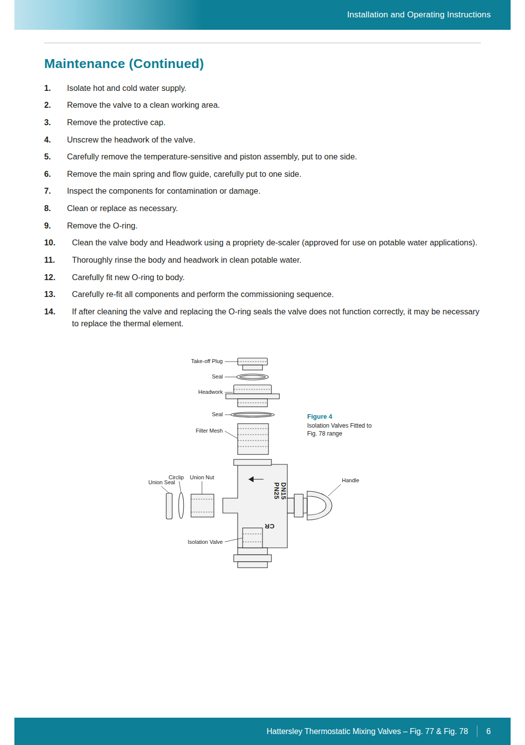Installation and Operating Instructions
Maintenance (Continued)
Isolate hot and cold water supply.
Remove the valve to a clean working area.
Remove the protective cap.
Unscrew the headwork of the valve.
Carefully remove the temperature-sensitive and piston assembly, put to one side.
Remove the main spring and flow guide, carefully put to one side.
Inspect the components for contamination or damage.
Clean or replace as necessary.
Remove the O-ring.
Clean the valve body and Headwork using a propriety de-scaler (approved for use on potable water applications).
Thoroughly rinse the body and headwork in clean potable water.
Carefully fit new O-ring to body.
Carefully re-fit all components and perform the commissioning sequence.
If after cleaning the valve and replacing the O-ring seals the valve does not function correctly, it may be necessary to replace the thermal element.
Figure 4 – Isolation Valves Fitted to Fig. 78 range Exploded diagram of a thermostatic mixing valve showing take-off plug, seals, headwork, filter mesh, union seal, circlip, union nut, isolation valve, handle and valve body marked PN25 DN15. PN25 DN15 CR Take-off Plug Seal Headwork Seal Filter Mesh Union Seal Circlip Union Nut Handle Isolation Valve Figure 4 Isolation Valves Fitted to Fig. 78 range
Figure 4 – Isolation Valves Fitted to Fig. 78 range
Hattersley Thermostatic Mixing Valves – Fig. 77 & Fig. 786